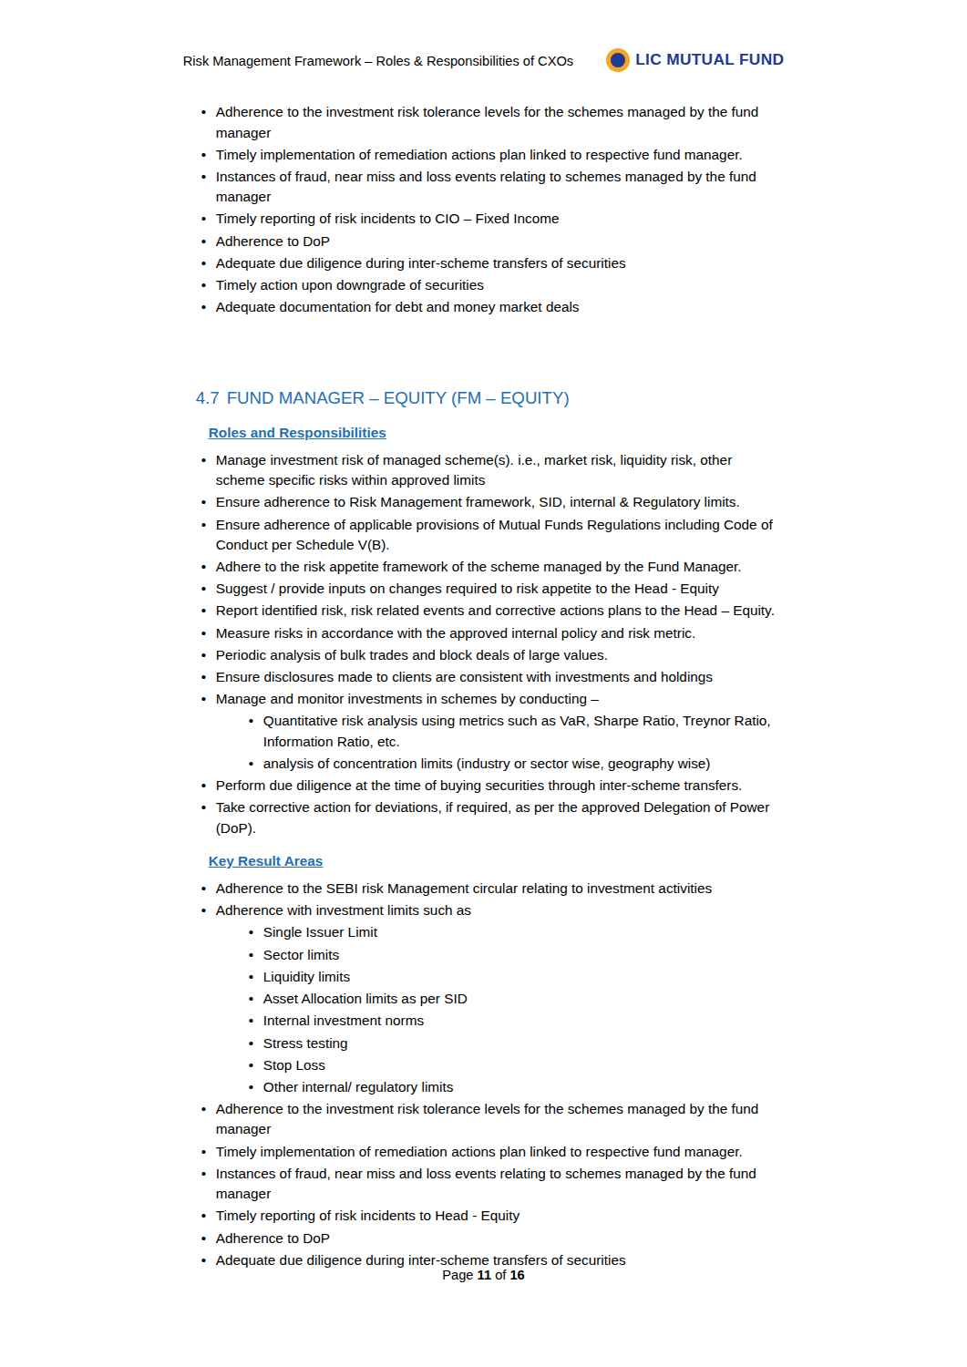Risk Management Framework – Roles & Responsibilities of CXOs
LIC MUTUAL FUND
Adherence to the investment risk tolerance levels for the schemes managed by the fund manager
Timely implementation of remediation actions plan linked to respective fund manager.
Instances of fraud, near miss and loss events relating to schemes managed by the fund manager
Timely reporting of risk incidents to CIO – Fixed Income
Adherence to DoP
Adequate due diligence during inter-scheme transfers of securities
Timely action upon downgrade of securities
Adequate documentation for debt and money market deals
4.7 FUND MANAGER – EQUITY (FM – EQUITY)
Roles and Responsibilities
Manage investment risk of managed scheme(s). i.e., market risk, liquidity risk, other scheme specific risks within approved limits
Ensure adherence to Risk Management framework, SID, internal & Regulatory limits.
Ensure adherence of applicable provisions of Mutual Funds Regulations including Code of Conduct per Schedule V(B).
Adhere to the risk appetite framework of the scheme managed by the Fund Manager.
Suggest / provide inputs on changes required to risk appetite to the Head - Equity
Report identified risk, risk related events and corrective actions plans to the Head – Equity.
Measure risks in accordance with the approved internal policy and risk metric.
Periodic analysis of bulk trades and block deals of large values.
Ensure disclosures made to clients are consistent with investments and holdings
Manage and monitor investments in schemes by conducting –
Quantitative risk analysis using metrics such as VaR, Sharpe Ratio, Treynor Ratio, Information Ratio, etc.
analysis of concentration limits (industry or sector wise, geography wise)
Perform due diligence at the time of buying securities through inter-scheme transfers.
Take corrective action for deviations, if required, as per the approved Delegation of Power (DoP).
Key Result Areas
Adherence to the SEBI risk Management circular relating to investment activities
Adherence with investment limits such as
Single Issuer Limit
Sector limits
Liquidity limits
Asset Allocation limits as per SID
Internal investment norms
Stress testing
Stop Loss
Other internal/ regulatory limits
Adherence to the investment risk tolerance levels for the schemes managed by the fund manager
Timely implementation of remediation actions plan linked to respective fund manager.
Instances of fraud, near miss and loss events relating to schemes managed by the fund manager
Timely reporting of risk incidents to Head - Equity
Adherence to DoP
Adequate due diligence during inter-scheme transfers of securities
Page 11 of 16